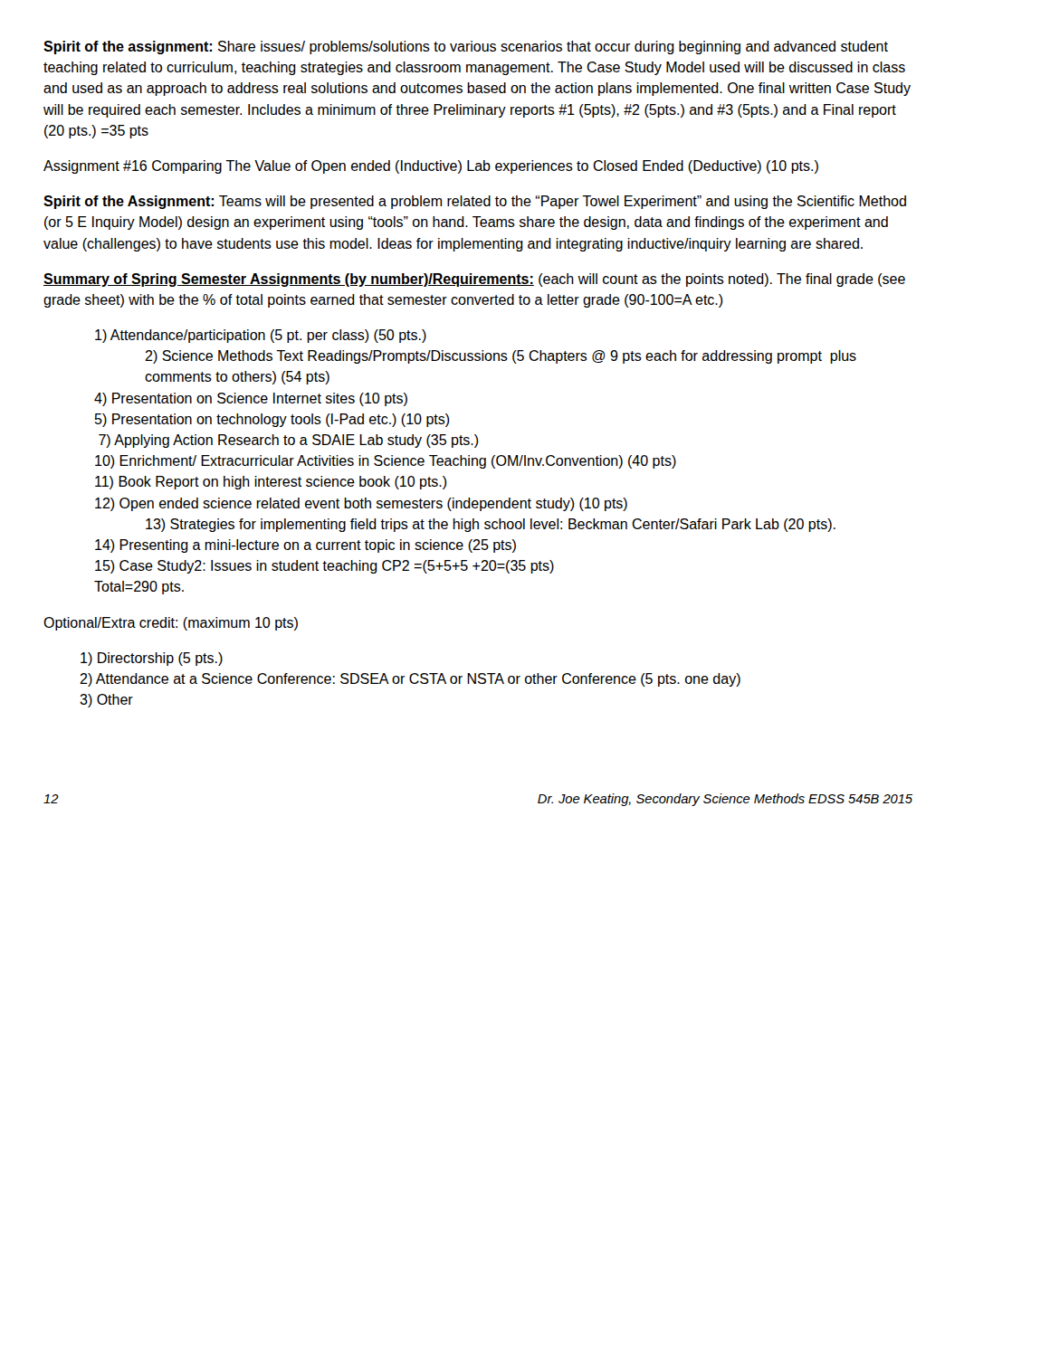Spirit of the assignment: Share issues/ problems/solutions to various scenarios that occur during beginning and advanced student teaching related to curriculum, teaching strategies and classroom management. The Case Study Model used will be discussed in class and used as an approach to address real solutions and outcomes based on the action plans implemented. One final written Case Study will be required each semester. Includes a minimum of three Preliminary reports #1 (5pts), #2 (5pts.) and #3 (5pts.) and a Final report (20 pts.) =35 pts
Assignment #16 Comparing The Value of Open ended (Inductive) Lab experiences to Closed Ended (Deductive) (10 pts.)
Spirit of the Assignment: Teams will be presented a problem related to the “Paper Towel Experiment” and using the Scientific Method (or 5 E Inquiry Model) design an experiment using “tools” on hand. Teams share the design, data and findings of the experiment and value (challenges) to have students use this model. Ideas for implementing and integrating inductive/inquiry learning are shared.
Summary of Spring Semester Assignments (by number)/Requirements: (each will count as the points noted). The final grade (see grade sheet) with be the % of total points earned that semester converted to a letter grade (90-100=A etc.)
1) Attendance/participation (5 pt. per class) (50 pts.)
2) Science Methods Text Readings/Prompts/Discussions (5 Chapters @ 9 pts each for addressing prompt plus comments to others) (54 pts)
4) Presentation on Science Internet sites (10 pts)
5) Presentation on technology tools (I-Pad etc.) (10 pts)
7) Applying Action Research to a SDAIE Lab study (35 pts.)
10) Enrichment/ Extracurricular Activities in Science Teaching (OM/Inv.Convention) (40 pts)
11) Book Report on high interest science book (10 pts.)
12) Open ended science related event both semesters (independent study) (10 pts)
13) Strategies for implementing field trips at the high school level: Beckman Center/Safari Park Lab (20 pts).
14) Presenting a mini-lecture on a current topic in science (25 pts)
15) Case Study2: Issues in student teaching CP2 =(5+5+5 +20=(35 pts)
Total=290 pts.
Optional/Extra credit: (maximum 10 pts)
1) Directorship (5 pts.)
2) Attendance at a Science Conference: SDSEA or CSTA or NSTA or other Conference (5 pts. one day)
3) Other
12 Dr. Joe Keating, Secondary Science Methods EDSS 545B 2015